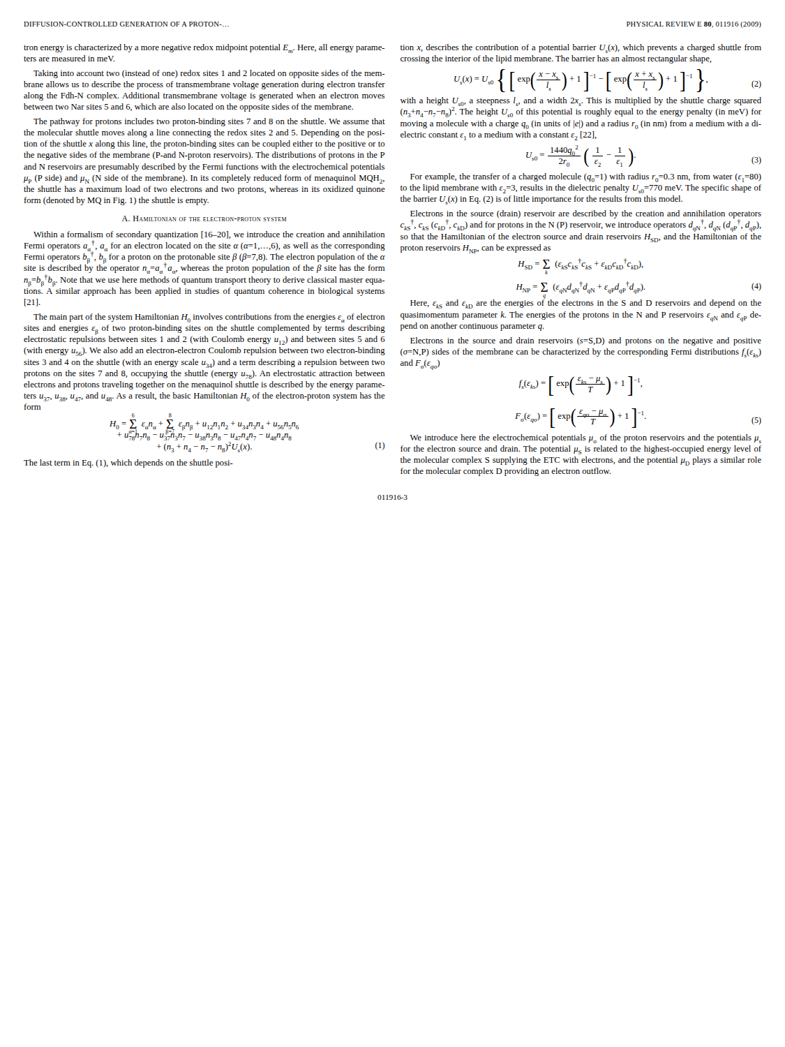Diffusion-controlled generation of a proton-…
Physical Review E 80, 011916 (2009)
tron energy is characterized by a more negative redox midpoint potential Em. Here, all energy parameters are measured in meV.
Taking into account two (instead of one) redox sites 1 and 2 located on opposite sides of the membrane allows us to describe the process of transmembrane voltage generation during electron transfer along the Fdh-N complex. Additional transmembrane voltage is generated when an electron moves between two Nar sites 5 and 6, which are also located on the opposite sides of the membrane.
The pathway for protons includes two proton-binding sites 7 and 8 on the shuttle. We assume that the molecular shuttle moves along a line connecting the redox sites 2 and 5. Depending on the position of the shuttle x along this line, the proton-binding sites can be coupled either to the positive or to the negative sides of the membrane (P-and N-proton reservoirs). The distributions of protons in the P and N reservoirs are presumably described by the Fermi functions with the electrochemical potentials μP (P side) and μN (N side of the membrane). In its completely reduced form of menaquinol MQH2, the shuttle has a maximum load of two electrons and two protons, whereas in its oxidized quinone form (denoted by MQ in Fig. 1) the shuttle is empty.
A. Hamiltonian of the electron-proton system
Within a formalism of secondary quantization [16–20], we introduce the creation and annihilation Fermi operators aα†, aα for an electron located on the site α (α=1,…,6), as well as the corresponding Fermi operators bβ†, bβ for a proton on the protonable site β (β=7,8). The electron population of the α site is described by the operator nα=aα†aα, whereas the proton population of the β site has the form nβ=bβ†bβ. Note that we use here methods of quantum transport theory to derive classical master equations. A similar approach has been applied in studies of quantum coherence in biological systems [21].
The main part of the system Hamiltonian H0 involves contributions from the energies εα of electron sites and energies εβ of two proton-binding sites on the shuttle complemented by terms describing electrostatic repulsions between sites 1 and 2 (with Coulomb energy u12) and between sites 5 and 6 (with energy u56). We also add an electron-electron Coulomb repulsion between two electron-binding sites 3 and 4 on the shuttle (with an energy scale u34) and a term describing a repulsion between two protons on the sites 7 and 8, occupying the shuttle (energy u78). An electrostatic attraction between electrons and protons traveling together on the menaquinol shuttle is described by the energy parameters u37, u38, u47, and u48. As a result, the basic Hamiltonian H0 of the electron-proton system has the form
H0 = Σ6 α=1 εαnα + Σ8 β=7 εβnβ + u12n1n2 + u34n3n4 + u56n5n6
+ u78n7n8 − u37n3n7 − u38n3n8 − u47n4n7 − u48n4n8
+ (n3 + n4 − n7 − n8)2Us(x). (1)
The last term in Eq. (1), which depends on the shuttle posi-
tion x, describes the contribution of a potential barrier Us(x), which prevents a charged shuttle from crossing the interior of the lipid membrane. The barrier has an almost rectangular shape,
Us(x) = Us0 { [ exp(x − xs ls) + 1 ]−1 − [ exp(x + xs ls) + 1 ]−1 }, (2)
with a height Us0, a steepness ls, and a width 2xs. This is multiplied by the shuttle charge squared (n3+n4−n7−n8)2. The height Us0 of this potential is roughly equal to the energy penalty (in meV) for moving a molecule with a charge q0 (in units of |e|) and a radius r0 (in nm) from a medium with a dielectric constant ε1 to a medium with a constant ε2 [22],
Us0 = 1440q022r0 ( 1 ε2 − 1 ε1 ). (3)
For example, the transfer of a charged molecule (q0=1) with radius r0=0.3 nm, from water (ε1=80) to the lipid membrane with ε2=3, results in the dielectric penalty Us0=770 meV. The specific shape of the barrier Us(x) in Eq. (2) is of little importance for the results from this model.
Electrons in the source (drain) reservoir are described by the creation and annihilation operators ck S†, ck S (ck D†, ck D) and for protons in the N (P) reservoir, we introduce operators dq N†, dq N (dq P†, dq P), so that the Hamiltonian of the electron source and drain reservoirs HSD, and the Hamiltonian of the proton reservoirs HNP, can be expressed as
HSD = Σk (εk Sck S†ck S + εk Dck D†ck D),
HNP = Σq (εq Ndq N†dq N + εq Pdq P†dq P). (4)
Here, εk S and εk D are the energies of the electrons in the S and D reservoirs and depend on the quasimomentum parameter k. The energies of the protons in the N and P reservoirs εq N and εq P depend on another continuous parameter q.
Electrons in the source and drain reservoirs (s=S,D) and protons on the negative and positive (σ=N,P) sides of the membrane can be characterized by the corresponding Fermi distributions fs(εks) and Fσ(εqσ)
fs(εks) = [ exp(εks − μs T) + 1 ]−1,
Fσ(εqσ) = [ exp(εqσ − μσ T) + 1 ]−1. (5)
We introduce here the electrochemical potentials μσ of the proton reservoirs and the potentials μs for the electron source and drain. The potential μS is related to the highest-occupied energy level of the molecular complex S supplying the ETC with electrons, and the potential μD plays a similar role for the molecular complex D providing an electron outflow.
011916-3